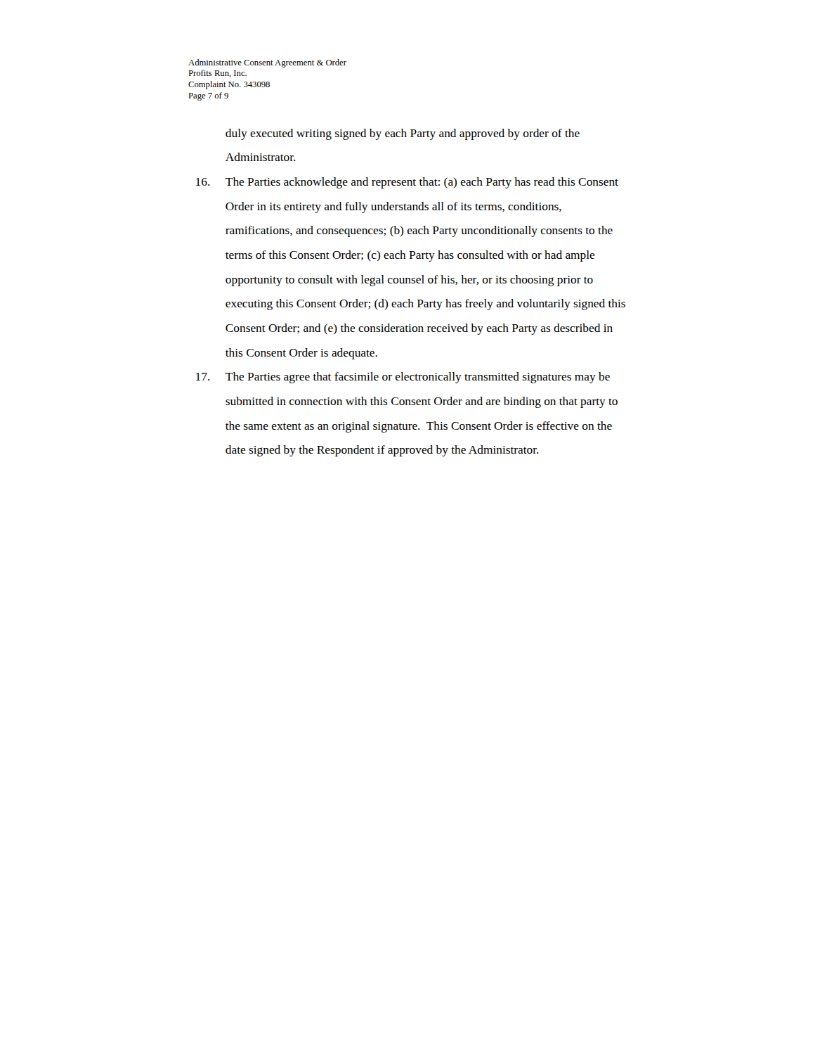Administrative Consent Agreement & Order
Profits Run, Inc.
Complaint No. 343098
Page 7 of 9
duly executed writing signed by each Party and approved by order of the Administrator.
16. The Parties acknowledge and represent that: (a) each Party has read this Consent Order in its entirety and fully understands all of its terms, conditions, ramifications, and consequences; (b) each Party unconditionally consents to the terms of this Consent Order; (c) each Party has consulted with or had ample opportunity to consult with legal counsel of his, her, or its choosing prior to executing this Consent Order; (d) each Party has freely and voluntarily signed this Consent Order; and (e) the consideration received by each Party as described in this Consent Order is adequate.
17. The Parties agree that facsimile or electronically transmitted signatures may be submitted in connection with this Consent Order and are binding on that party to the same extent as an original signature. This Consent Order is effective on the date signed by the Respondent if approved by the Administrator.